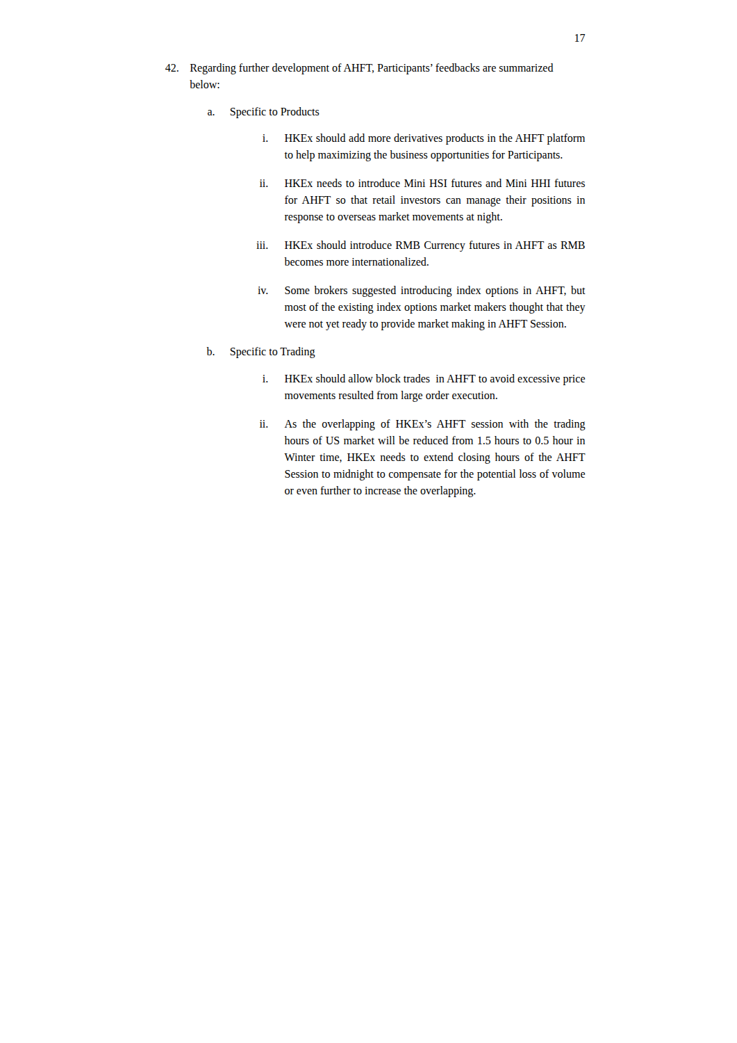17
Regarding further development of AHFT, Participants’ feedbacks are summarized below:
Specific to Products
HKEx should add more derivatives products in the AHFT platform to help maximizing the business opportunities for Participants.
HKEx needs to introduce Mini HSI futures and Mini HHI futures for AHFT so that retail investors can manage their positions in response to overseas market movements at night.
HKEx should introduce RMB Currency futures in AHFT as RMB becomes more internationalized.
Some brokers suggested introducing index options in AHFT, but most of the existing index options market makers thought that they were not yet ready to provide market making in AHFT Session.
Specific to Trading
HKEx should allow block trades in AHFT to avoid excessive price movements resulted from large order execution.
As the overlapping of HKEx’s AHFT session with the trading hours of US market will be reduced from 1.5 hours to 0.5 hour in Winter time, HKEx needs to extend closing hours of the AHFT Session to midnight to compensate for the potential loss of volume or even further to increase the overlapping.